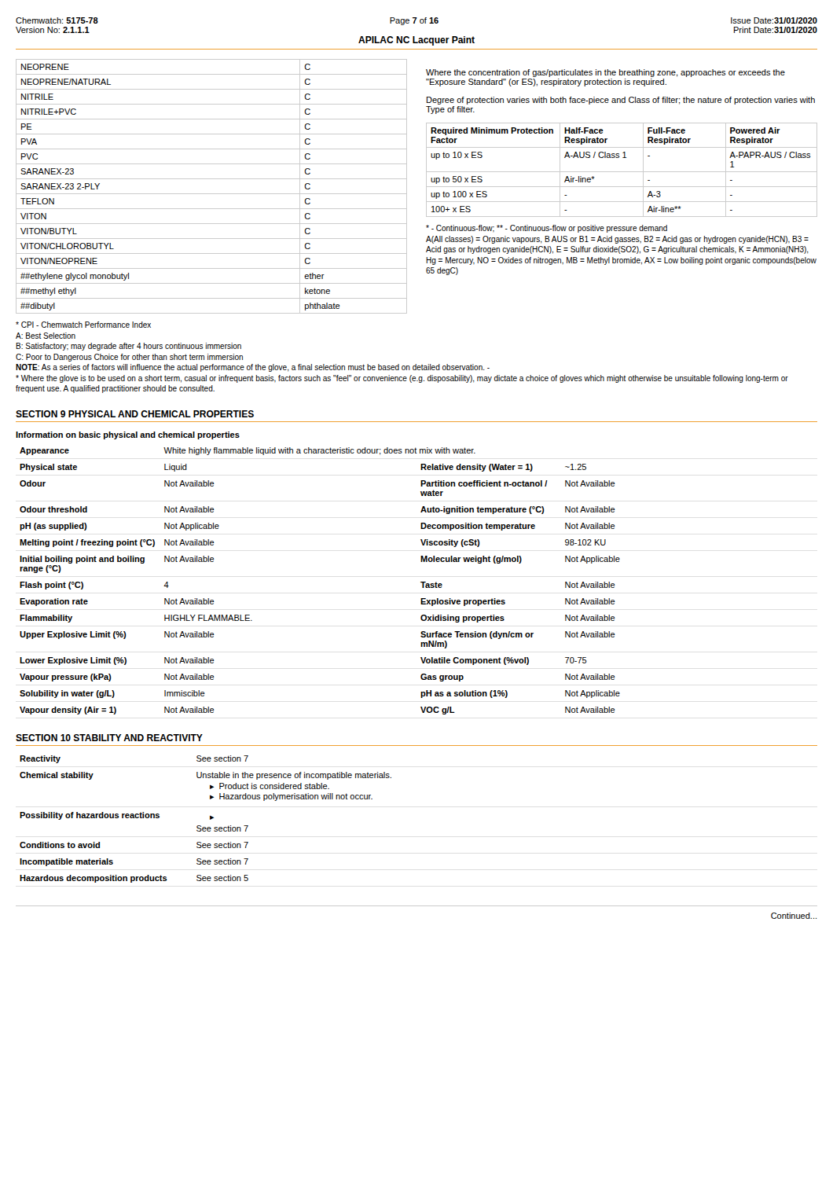Chemwatch: 5175-78
Version No: 2.1.1.1
Page 7 of 16
Issue Date:31/01/2020
Print Date:31/01/2020
APILAC NC Lacquer Paint
| NEOPRENE | C |
| NEOPRENE/NATURAL | C |
| NITRILE | C |
| NITRILE+PVC | C |
| PE | C |
| PVA | C |
| PVC | C |
| SARANEX-23 | C |
| SARANEX-23 2-PLY | C |
| TEFLON | C |
| VITON | C |
| VITON/BUTYL | C |
| VITON/CHLOROBUTYL | C |
| VITON/NEOPRENE | C |
| ##ethylene glycol monobutyl | ether |
| ##methyl ethyl | ketone |
| ##dibutyl | phthalate |
Where the concentration of gas/particulates in the breathing zone, approaches or exceeds the "Exposure Standard" (or ES), respiratory protection is required.
Degree of protection varies with both face-piece and Class of filter; the nature of protection varies with Type of filter.
| Required Minimum Protection Factor | Half-Face Respirator | Full-Face Respirator | Powered Air Respirator |
| --- | --- | --- | --- |
| up to 10 x ES | A-AUS / Class 1 | - | A-PAPR-AUS / Class 1 |
| up to 50 x ES | Air-line* | - | - |
| up to 100 x ES | - | A-3 | - |
| 100+ x ES | - | Air-line** | - |
* - Continuous-flow; ** - Continuous-flow or positive pressure demand
A(All classes) = Organic vapours, B AUS or B1 = Acid gasses, B2 = Acid gas or hydrogen cyanide(HCN), B3 = Acid gas or hydrogen cyanide(HCN), E = Sulfur dioxide(SO2), G = Agricultural chemicals, K = Ammonia(NH3), Hg = Mercury, NO = Oxides of nitrogen, MB = Methyl bromide, AX = Low boiling point organic compounds(below 65 degC)
* CPI - Chemwatch Performance Index
A: Best Selection
B: Satisfactory; may degrade after 4 hours continuous immersion
C: Poor to Dangerous Choice for other than short term immersion
NOTE: As a series of factors will influence the actual performance of the glove, a final selection must be based on detailed observation. -
* Where the glove is to be used on a short term, casual or infrequent basis, factors such as "feel" or convenience (e.g. disposability), may dictate a choice of gloves which might otherwise be unsuitable following long-term or frequent use. A qualified practitioner should be consulted.
SECTION 9 PHYSICAL AND CHEMICAL PROPERTIES
Information on basic physical and chemical properties
| Appearance | White highly flammable liquid with a characteristic odour; does not mix with water. |
| Physical state | Liquid | Relative density (Water = 1) | ~1.25 |
| Odour | Not Available | Partition coefficient n-octanol / water | Not Available |
| Odour threshold | Not Available | Auto-ignition temperature (°C) | Not Available |
| pH (as supplied) | Not Applicable | Decomposition temperature | Not Available |
| Melting point / freezing point (°C) | Not Available | Viscosity (cSt) | 98-102 KU |
| Initial boiling point and boiling range (°C) | Not Available | Molecular weight (g/mol) | Not Applicable |
| Flash point (°C) | 4 | Taste | Not Available |
| Evaporation rate | Not Available | Explosive properties | Not Available |
| Flammability | HIGHLY FLAMMABLE. | Oxidising properties | Not Available |
| Upper Explosive Limit (%) | Not Available | Surface Tension (dyn/cm or mN/m) | Not Available |
| Lower Explosive Limit (%) | Not Available | Volatile Component (%vol) | 70-75 |
| Vapour pressure (kPa) | Not Available | Gas group | Not Available |
| Solubility in water (g/L) | Immiscible | pH as a solution (1%) | Not Applicable |
| Vapour density (Air = 1) | Not Available | VOC g/L | Not Available |
SECTION 10 STABILITY AND REACTIVITY
| Reactivity | See section 7 |
| Chemical stability | Unstable in the presence of incompatible materials. Product is considered stable. Hazardous polymerisation will not occur. |
| Possibility of hazardous reactions | See section 7 |
| Conditions to avoid | See section 7 |
| Incompatible materials | See section 7 |
| Hazardous decomposition products | See section 5 |
Continued...